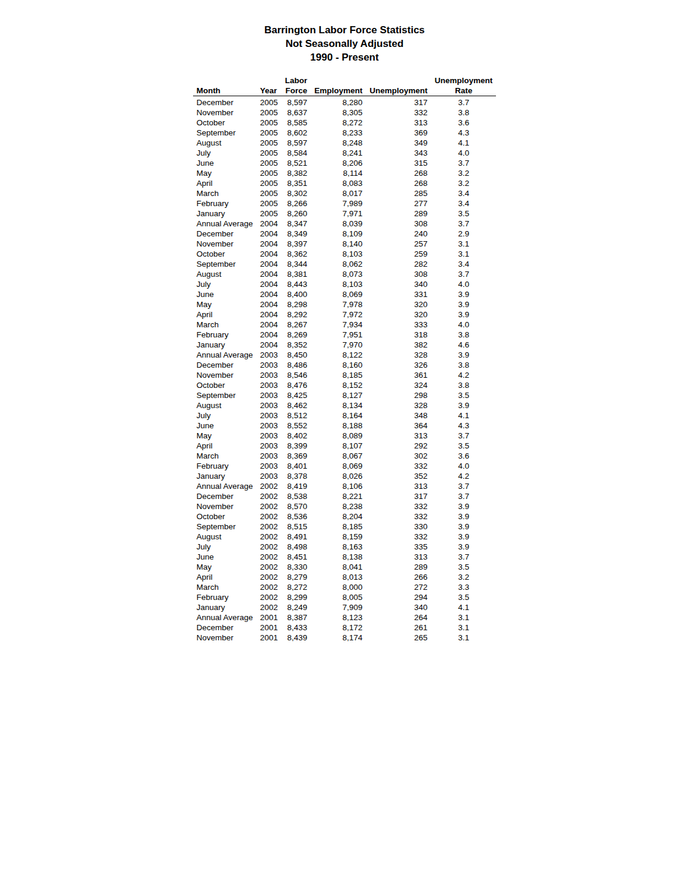Barrington Labor Force Statistics
Not Seasonally Adjusted
1990 - Present
| | | Labor | | | Unemployment |
| --- | --- | --- | --- | --- | --- |
| Month | Year | Force | Employment | Unemployment | Rate |
| December | 2005 | 8,597 | 8,280 | 317 | 3.7 |
| November | 2005 | 8,637 | 8,305 | 332 | 3.8 |
| October | 2005 | 8,585 | 8,272 | 313 | 3.6 |
| September | 2005 | 8,602 | 8,233 | 369 | 4.3 |
| August | 2005 | 8,597 | 8,248 | 349 | 4.1 |
| July | 2005 | 8,584 | 8,241 | 343 | 4.0 |
| June | 2005 | 8,521 | 8,206 | 315 | 3.7 |
| May | 2005 | 8,382 | 8,114 | 268 | 3.2 |
| April | 2005 | 8,351 | 8,083 | 268 | 3.2 |
| March | 2005 | 8,302 | 8,017 | 285 | 3.4 |
| February | 2005 | 8,266 | 7,989 | 277 | 3.4 |
| January | 2005 | 8,260 | 7,971 | 289 | 3.5 |
| Annual Average | 2004 | 8,347 | 8,039 | 308 | 3.7 |
| December | 2004 | 8,349 | 8,109 | 240 | 2.9 |
| November | 2004 | 8,397 | 8,140 | 257 | 3.1 |
| October | 2004 | 8,362 | 8,103 | 259 | 3.1 |
| September | 2004 | 8,344 | 8,062 | 282 | 3.4 |
| August | 2004 | 8,381 | 8,073 | 308 | 3.7 |
| July | 2004 | 8,443 | 8,103 | 340 | 4.0 |
| June | 2004 | 8,400 | 8,069 | 331 | 3.9 |
| May | 2004 | 8,298 | 7,978 | 320 | 3.9 |
| April | 2004 | 8,292 | 7,972 | 320 | 3.9 |
| March | 2004 | 8,267 | 7,934 | 333 | 4.0 |
| February | 2004 | 8,269 | 7,951 | 318 | 3.8 |
| January | 2004 | 8,352 | 7,970 | 382 | 4.6 |
| Annual Average | 2003 | 8,450 | 8,122 | 328 | 3.9 |
| December | 2003 | 8,486 | 8,160 | 326 | 3.8 |
| November | 2003 | 8,546 | 8,185 | 361 | 4.2 |
| October | 2003 | 8,476 | 8,152 | 324 | 3.8 |
| September | 2003 | 8,425 | 8,127 | 298 | 3.5 |
| August | 2003 | 8,462 | 8,134 | 328 | 3.9 |
| July | 2003 | 8,512 | 8,164 | 348 | 4.1 |
| June | 2003 | 8,552 | 8,188 | 364 | 4.3 |
| May | 2003 | 8,402 | 8,089 | 313 | 3.7 |
| April | 2003 | 8,399 | 8,107 | 292 | 3.5 |
| March | 2003 | 8,369 | 8,067 | 302 | 3.6 |
| February | 2003 | 8,401 | 8,069 | 332 | 4.0 |
| January | 2003 | 8,378 | 8,026 | 352 | 4.2 |
| Annual Average | 2002 | 8,419 | 8,106 | 313 | 3.7 |
| December | 2002 | 8,538 | 8,221 | 317 | 3.7 |
| November | 2002 | 8,570 | 8,238 | 332 | 3.9 |
| October | 2002 | 8,536 | 8,204 | 332 | 3.9 |
| September | 2002 | 8,515 | 8,185 | 330 | 3.9 |
| August | 2002 | 8,491 | 8,159 | 332 | 3.9 |
| July | 2002 | 8,498 | 8,163 | 335 | 3.9 |
| June | 2002 | 8,451 | 8,138 | 313 | 3.7 |
| May | 2002 | 8,330 | 8,041 | 289 | 3.5 |
| April | 2002 | 8,279 | 8,013 | 266 | 3.2 |
| March | 2002 | 8,272 | 8,000 | 272 | 3.3 |
| February | 2002 | 8,299 | 8,005 | 294 | 3.5 |
| January | 2002 | 8,249 | 7,909 | 340 | 4.1 |
| Annual Average | 2001 | 8,387 | 8,123 | 264 | 3.1 |
| December | 2001 | 8,433 | 8,172 | 261 | 3.1 |
| November | 2001 | 8,439 | 8,174 | 265 | 3.1 |